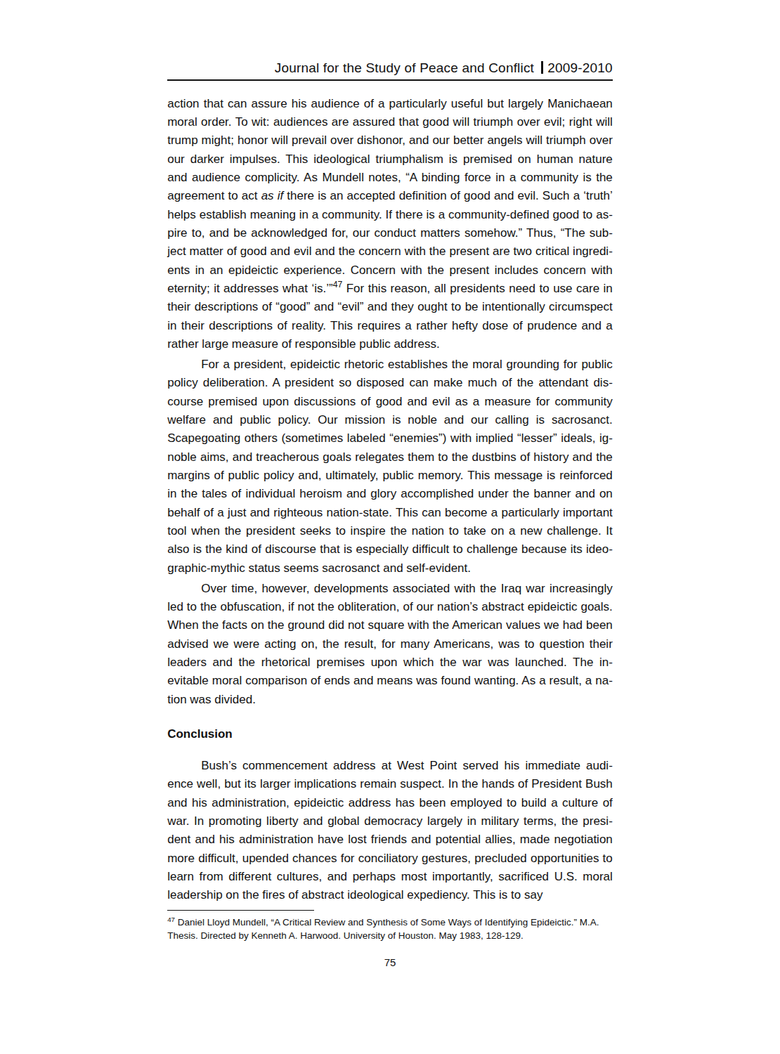Journal for the Study of Peace and Conflict 2009-2010
action that can assure his audience of a particularly useful but largely Manichaean moral order. To wit: audiences are assured that good will triumph over evil; right will trump might; honor will prevail over dishonor, and our better angels will triumph over our darker impulses. This ideological triumphalism is premised on human nature and audience complicity. As Mundell notes, “A binding force in a community is the agreement to act as if there is an accepted definition of good and evil. Such a ‘truth’ helps establish meaning in a community. If there is a community-defined good to aspire to, and be acknowledged for, our conduct matters somehow.” Thus, “The subject matter of good and evil and the concern with the present are two critical ingredients in an epideictic experience. Concern with the present includes concern with eternity; it addresses what ‘is.’”47 For this reason, all presidents need to use care in their descriptions of “good” and “evil” and they ought to be intentionally circumspect in their descriptions of reality. This requires a rather hefty dose of prudence and a rather large measure of responsible public address.
For a president, epideictic rhetoric establishes the moral grounding for public policy deliberation. A president so disposed can make much of the attendant discourse premised upon discussions of good and evil as a measure for community welfare and public policy. Our mission is noble and our calling is sacrosanct. Scapegoating others (sometimes labeled “enemies”) with implied “lesser” ideals, ignoble aims, and treacherous goals relegates them to the dustbins of history and the margins of public policy and, ultimately, public memory. This message is reinforced in the tales of individual heroism and glory accomplished under the banner and on behalf of a just and righteous nation-state. This can become a particularly important tool when the president seeks to inspire the nation to take on a new challenge. It also is the kind of discourse that is especially difficult to challenge because its ideographic-mythic status seems sacrosanct and self-evident.
Over time, however, developments associated with the Iraq war increasingly led to the obfuscation, if not the obliteration, of our nation’s abstract epideictic goals. When the facts on the ground did not square with the American values we had been advised we were acting on, the result, for many Americans, was to question their leaders and the rhetorical premises upon which the war was launched. The inevitable moral comparison of ends and means was found wanting. As a result, a nation was divided.
Conclusion
Bush’s commencement address at West Point served his immediate audience well, but its larger implications remain suspect. In the hands of President Bush and his administration, epideictic address has been employed to build a culture of war. In promoting liberty and global democracy largely in military terms, the president and his administration have lost friends and potential allies, made negotiation more difficult, upended chances for conciliatory gestures, precluded opportunities to learn from different cultures, and perhaps most importantly, sacrificed U.S. moral leadership on the fires of abstract ideological expediency. This is to say
47 Daniel Lloyd Mundell, “A Critical Review and Synthesis of Some Ways of Identifying Epideictic.” M.A. Thesis. Directed by Kenneth A. Harwood. University of Houston. May 1983, 128-129.
75